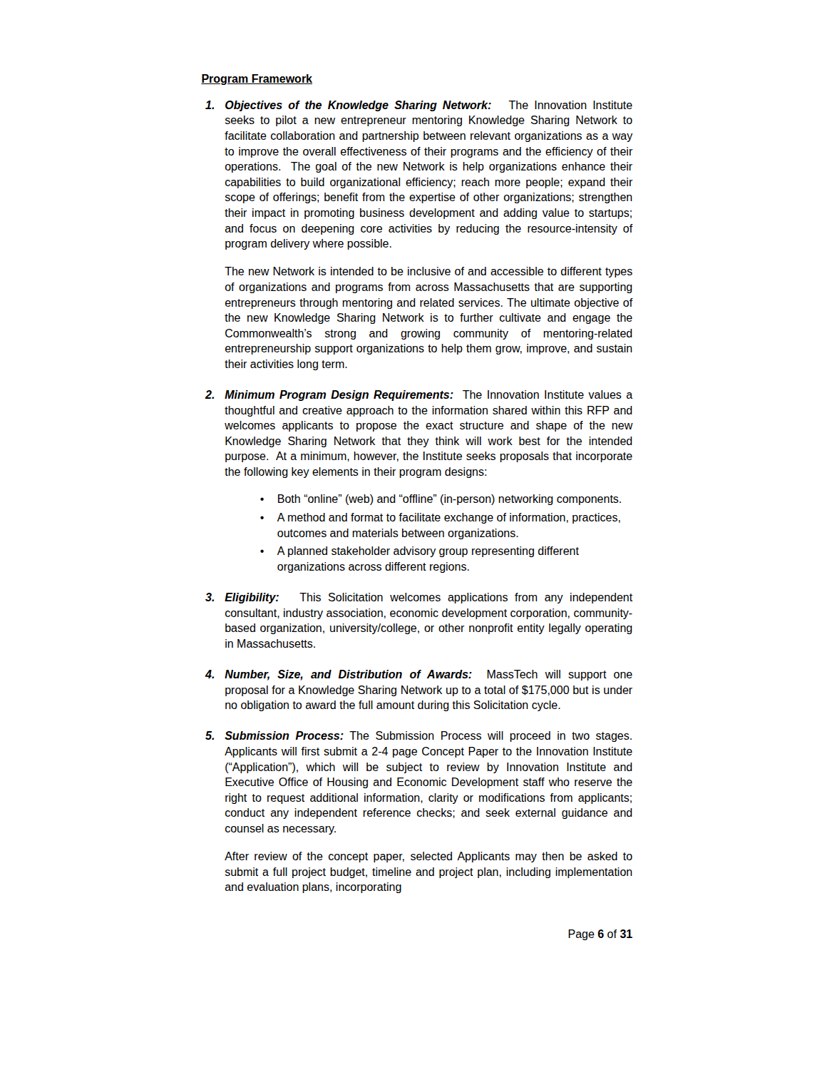Program Framework
Objectives of the Knowledge Sharing Network: The Innovation Institute seeks to pilot a new entrepreneur mentoring Knowledge Sharing Network to facilitate collaboration and partnership between relevant organizations as a way to improve the overall effectiveness of their programs and the efficiency of their operations. The goal of the new Network is help organizations enhance their capabilities to build organizational efficiency; reach more people; expand their scope of offerings; benefit from the expertise of other organizations; strengthen their impact in promoting business development and adding value to startups; and focus on deepening core activities by reducing the resource-intensity of program delivery where possible.
The new Network is intended to be inclusive of and accessible to different types of organizations and programs from across Massachusetts that are supporting entrepreneurs through mentoring and related services. The ultimate objective of the new Knowledge Sharing Network is to further cultivate and engage the Commonwealth’s strong and growing community of mentoring-related entrepreneurship support organizations to help them grow, improve, and sustain their activities long term.
Minimum Program Design Requirements: The Innovation Institute values a thoughtful and creative approach to the information shared within this RFP and welcomes applicants to propose the exact structure and shape of the new Knowledge Sharing Network that they think will work best for the intended purpose. At a minimum, however, the Institute seeks proposals that incorporate the following key elements in their program designs:
Both “online” (web) and “offline” (in-person) networking components.
A method and format to facilitate exchange of information, practices, outcomes and materials between organizations.
A planned stakeholder advisory group representing different organizations across different regions.
Eligibility: This Solicitation welcomes applications from any independent consultant, industry association, economic development corporation, community-based organization, university/college, or other nonprofit entity legally operating in Massachusetts.
Number, Size, and Distribution of Awards: MassTech will support one proposal for a Knowledge Sharing Network up to a total of $175,000 but is under no obligation to award the full amount during this Solicitation cycle.
Submission Process: The Submission Process will proceed in two stages. Applicants will first submit a 2-4 page Concept Paper to the Innovation Institute (“Application”), which will be subject to review by Innovation Institute and Executive Office of Housing and Economic Development staff who reserve the right to request additional information, clarity or modifications from applicants; conduct any independent reference checks; and seek external guidance and counsel as necessary.
After review of the concept paper, selected Applicants may then be asked to submit a full project budget, timeline and project plan, including implementation and evaluation plans, incorporating
Page 6 of 31